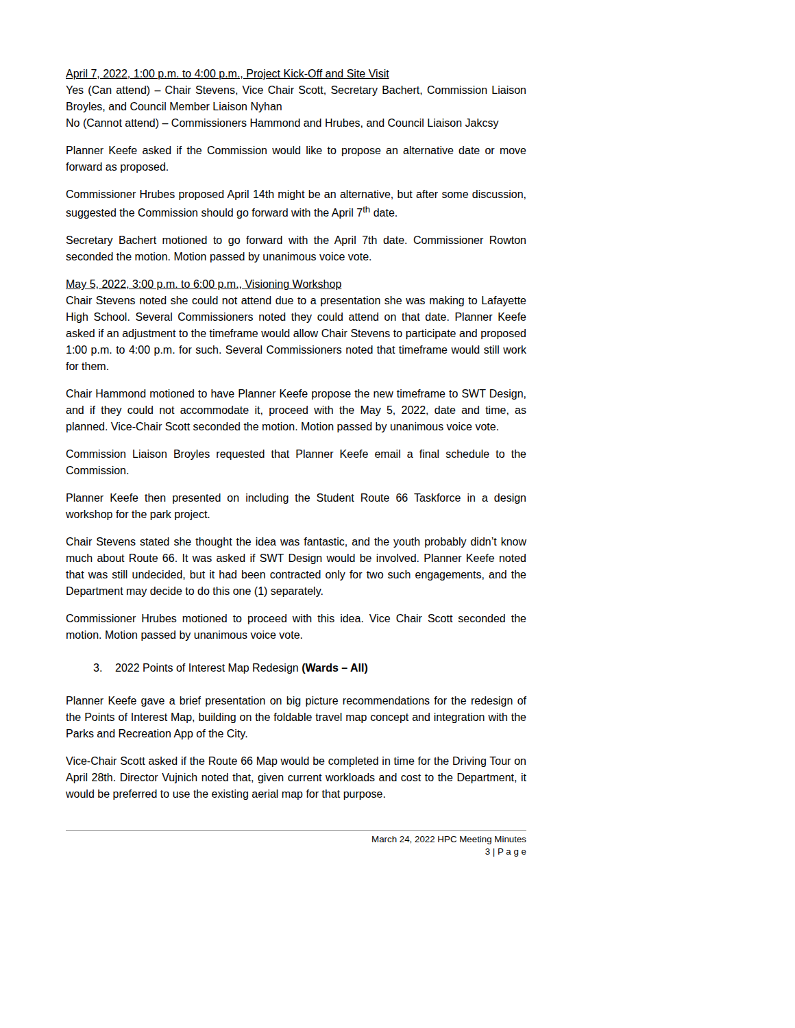April 7, 2022, 1:00 p.m. to 4:00 p.m., Project Kick-Off and Site Visit
Yes (Can attend) – Chair Stevens, Vice Chair Scott, Secretary Bachert, Commission Liaison Broyles, and Council Member Liaison Nyhan
No (Cannot attend) – Commissioners Hammond and Hrubes, and Council Liaison Jakcsy
Planner Keefe asked if the Commission would like to propose an alternative date or move forward as proposed.
Commissioner Hrubes proposed April 14th might be an alternative, but after some discussion, suggested the Commission should go forward with the April 7th date.
Secretary Bachert motioned to go forward with the April 7th date. Commissioner Rowton seconded the motion. Motion passed by unanimous voice vote.
May 5, 2022, 3:00 p.m. to 6:00 p.m., Visioning Workshop
Chair Stevens noted she could not attend due to a presentation she was making to Lafayette High School. Several Commissioners noted they could attend on that date. Planner Keefe asked if an adjustment to the timeframe would allow Chair Stevens to participate and proposed 1:00 p.m. to 4:00 p.m. for such. Several Commissioners noted that timeframe would still work for them.
Chair Hammond motioned to have Planner Keefe propose the new timeframe to SWT Design, and if they could not accommodate it, proceed with the May 5, 2022, date and time, as planned. Vice-Chair Scott seconded the motion. Motion passed by unanimous voice vote.
Commission Liaison Broyles requested that Planner Keefe email a final schedule to the Commission.
Planner Keefe then presented on including the Student Route 66 Taskforce in a design workshop for the park project.
Chair Stevens stated she thought the idea was fantastic, and the youth probably didn’t know much about Route 66. It was asked if SWT Design would be involved. Planner Keefe noted that was still undecided, but it had been contracted only for two such engagements, and the Department may decide to do this one (1) separately.
Commissioner Hrubes motioned to proceed with this idea. Vice Chair Scott seconded the motion. Motion passed by unanimous voice vote.
3. 2022 Points of Interest Map Redesign (Wards – All)
Planner Keefe gave a brief presentation on big picture recommendations for the redesign of the Points of Interest Map, building on the foldable travel map concept and integration with the Parks and Recreation App of the City.
Vice-Chair Scott asked if the Route 66 Map would be completed in time for the Driving Tour on April 28th. Director Vujnich noted that, given current workloads and cost to the Department, it would be preferred to use the existing aerial map for that purpose.
March 24, 2022 HPC Meeting Minutes
3 | P a g e